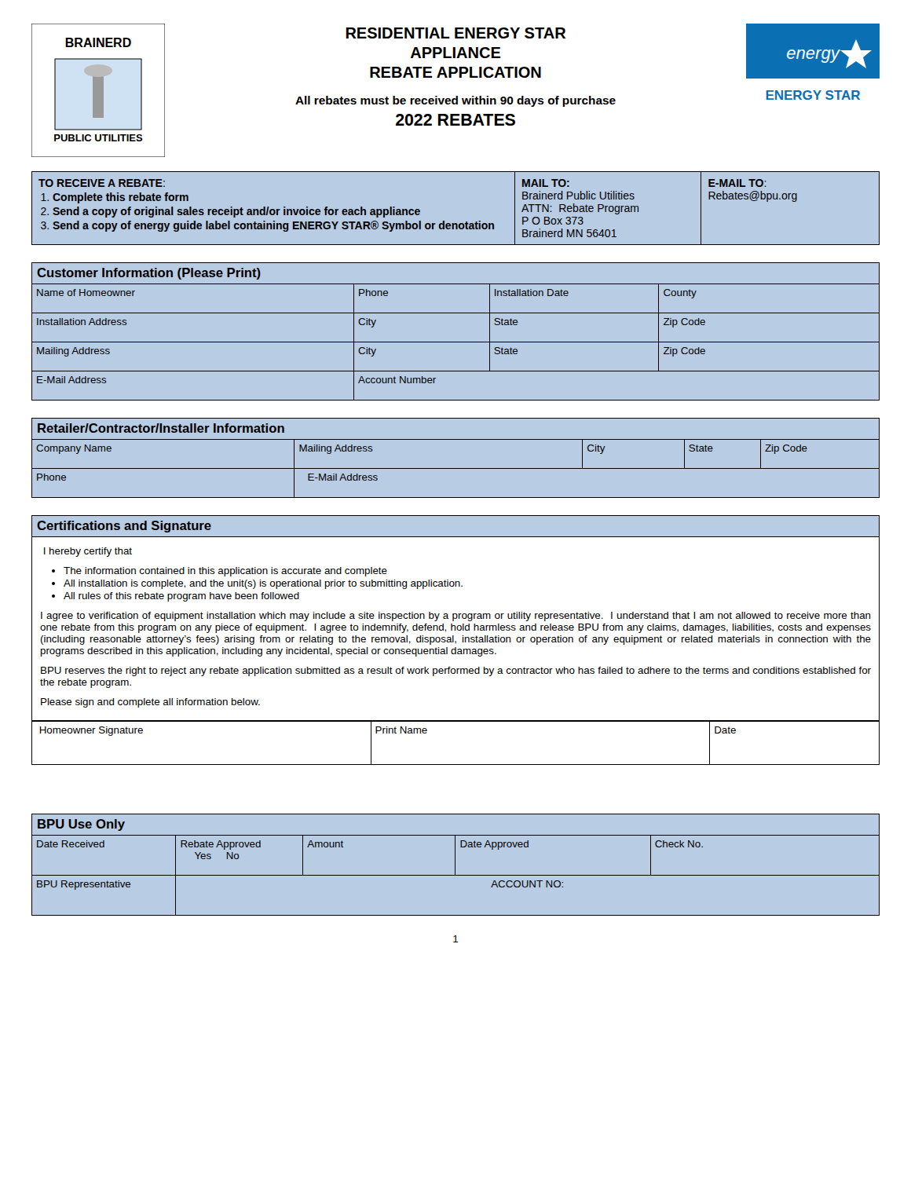RESIDENTIAL ENERGY STAR
APPLIANCE
REBATE APPLICATION
All rebates must be received within 90 days of purchase
2022 REBATES
| TO RECEIVE A REBATE : Complete this rebate form Send a copy of original sales receipt and/or invoice for each appliance Send a copy of energy guide label containing ENERGY STAR® Symbol or denotation | MAIL TO: Brainerd Public Utilities ATTN: Rebate Program P O Box 373 Brainerd MN 56401 | E-MAIL TO : Rebates@bpu.org |
Customer Information (Please Print)
| Name of Homeowner | Phone | Installation Date | County |
| Installation Address | City | State | Zip Code |
| Mailing Address | City | State | Zip Code |
| E-Mail Address | Account Number |
Retailer/Contractor/Installer Information
| Company Name | Mailing Address | City | State | Zip Code |
| Phone | E-Mail Address |
Certifications and Signature
I hereby certify that
The information contained in this application is accurate and complete
All installation is complete, and the unit(s) is operational prior to submitting application.
All rules of this rebate program have been followed
I agree to verification of equipment installation which may include a site inspection by a program or utility representative. I understand that I am not allowed to receive more than one rebate from this program on any piece of equipment. I agree to indemnify, defend, hold harmless and release BPU from any claims, damages, liabilities, costs and expenses (including reasonable attorney’s fees) arising from or relating to the removal, disposal, installation or operation of any equipment or related materials in connection with the programs described in this application, including any incidental, special or consequential damages.
BPU reserves the right to reject any rebate application submitted as a result of work performed by a contractor who has failed to adhere to the terms and conditions established for the rebate program.
Please sign and complete all information below.
| Homeowner Signature | Print Name | Date |
BPU Use Only
| Date Received | Rebate Approved Yes No | Amount | Date Approved | Check No. |
| BPU Representative | ACCOUNT NO: |
1